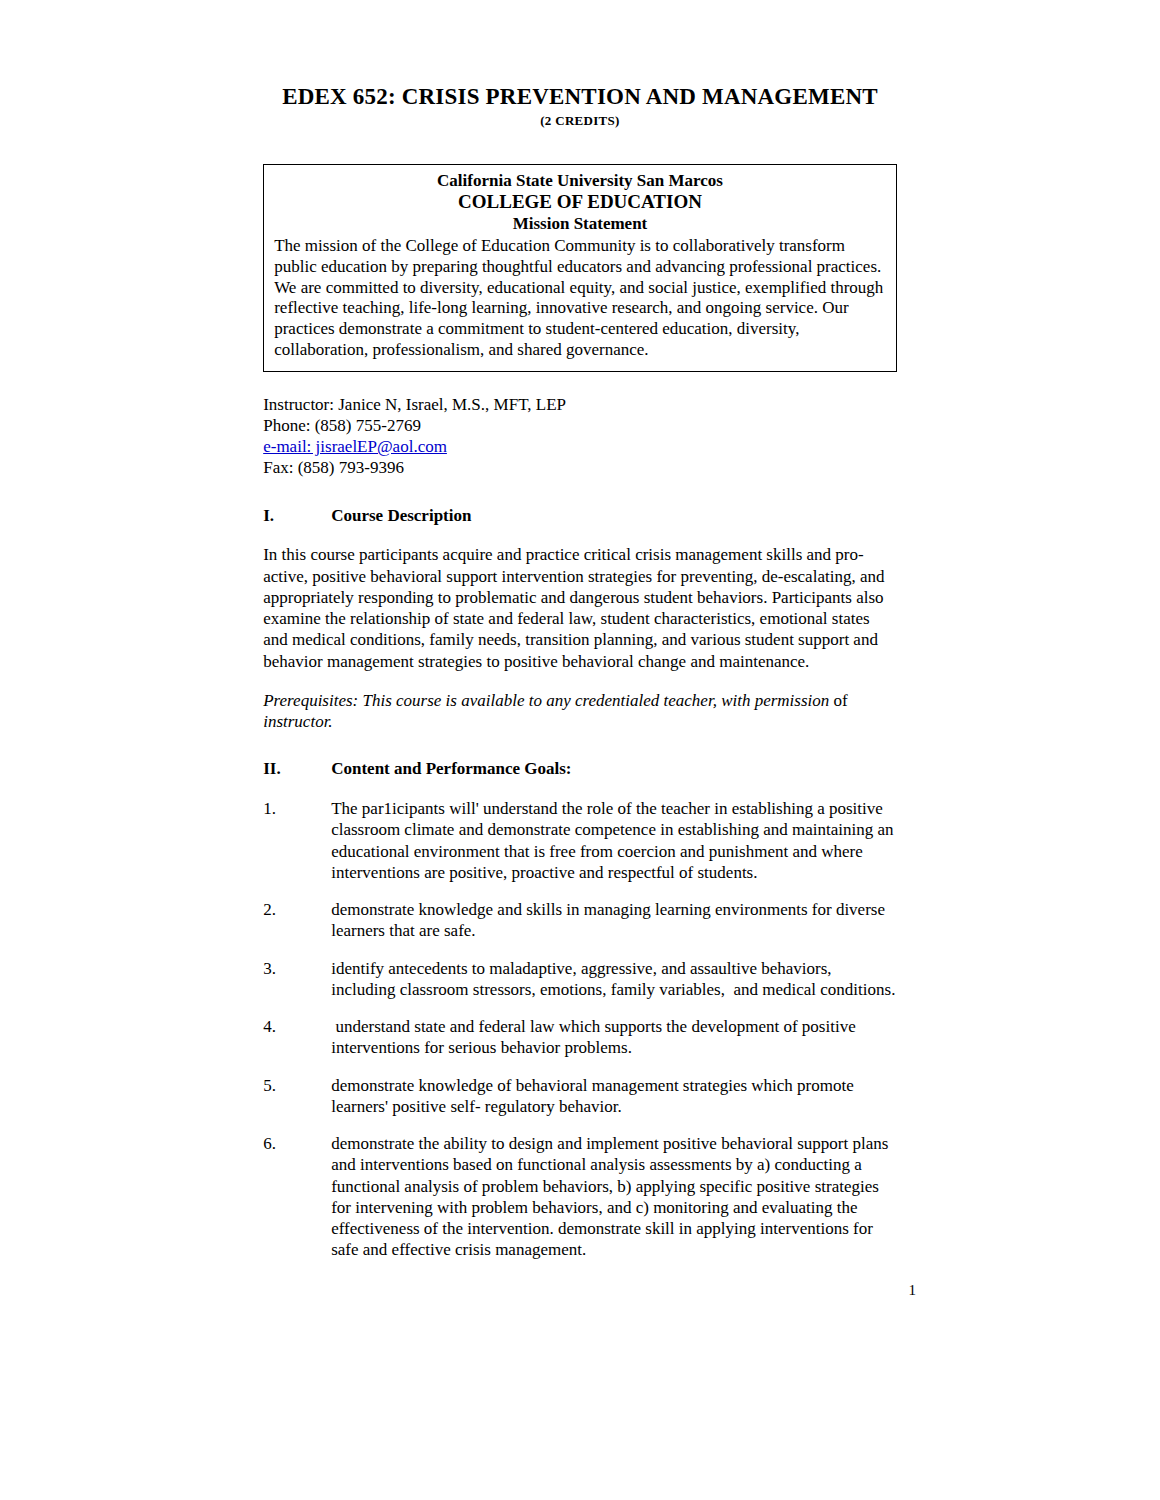EDEX 652: CRISIS PREVENTION AND MANAGEMENT
(2 CREDITS)
California State University San Marcos
COLLEGE OF EDUCATION
Mission Statement
The mission of the College of Education Community is to collaboratively transform public education by preparing thoughtful educators and advancing professional practices. We are committed to diversity, educational equity, and social justice, exemplified through reflective teaching, life-long learning, innovative research, and ongoing service. Our practices demonstrate a commitment to student-centered education, diversity, collaboration, professionalism, and shared governance.
Instructor: Janice N, Israel, M.S., MFT, LEP
Phone: (858) 755-2769
e-mail: jisraelEP@aol.com
Fax: (858) 793-9396
I.
Course Description
In this course participants acquire and practice critical crisis management skills and pro-active, positive behavioral support intervention strategies for preventing, de-escalating, and appropriately responding to problematic and dangerous student behaviors. Participants also examine the relationship of state and federal law, student characteristics, emotional states and medical conditions, family needs, transition planning, and various student support and behavior management strategies to positive behavioral change and maintenance.
Prerequisites: This course is available to any credentialed teacher, with permission of instructor.
II.
Content and Performance Goals:
1. The par1icipants will' understand the role of the teacher in establishing a positive classroom climate and demonstrate competence in establishing and maintaining an educational environment that is free from coercion and punishment and where interventions are positive, proactive and respectful of students.
2. demonstrate knowledge and skills in managing learning environments for diverse learners that are safe.
3. identify antecedents to maladaptive, aggressive, and assaultive behaviors, including classroom stressors, emotions, family variables, and medical conditions.
4. understand state and federal law which supports the development of positive interventions for serious behavior problems.
5. demonstrate knowledge of behavioral management strategies which promote learners' positive self- regulatory behavior.
6. demonstrate the ability to design and implement positive behavioral support plans and interventions based on functional analysis assessments by a) conducting a functional analysis of problem behaviors, b) applying specific positive strategies for intervening with problem behaviors, and c) monitoring and evaluating the effectiveness of the intervention. demonstrate skill in applying interventions for safe and effective crisis management.
1